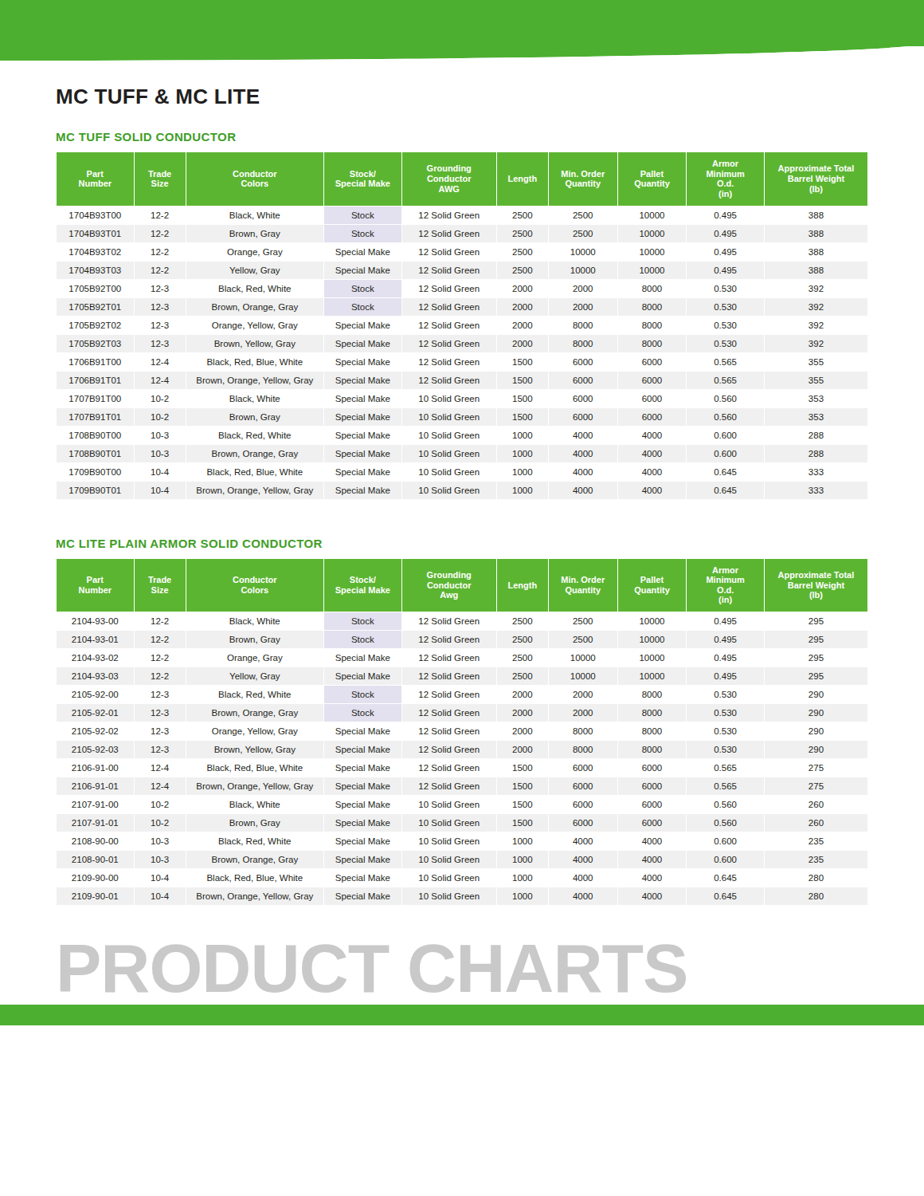MC Tuff & MC Lite
MC Tuff Solid Conductor
| Part Number | Trade Size | Conductor Colors | Stock/ Special Make | Grounding Conductor AWG | Length | Min. Order Quantity | Pallet Quantity | Armor Minimum O.d. (in) | Approximate Total Barrel Weight (lb) |
| --- | --- | --- | --- | --- | --- | --- | --- | --- | --- |
| 1704B93T00 | 12-2 | Black, White | Stock | 12 Solid Green | 2500 | 2500 | 10000 | 0.495 | 388 |
| 1704B93T01 | 12-2 | Brown, Gray | Stock | 12 Solid Green | 2500 | 2500 | 10000 | 0.495 | 388 |
| 1704B93T02 | 12-2 | Orange, Gray | Special Make | 12 Solid Green | 2500 | 10000 | 10000 | 0.495 | 388 |
| 1704B93T03 | 12-2 | Yellow, Gray | Special Make | 12 Solid Green | 2500 | 10000 | 10000 | 0.495 | 388 |
| 1705B92T00 | 12-3 | Black, Red, White | Stock | 12 Solid Green | 2000 | 2000 | 8000 | 0.530 | 392 |
| 1705B92T01 | 12-3 | Brown, Orange, Gray | Stock | 12 Solid Green | 2000 | 2000 | 8000 | 0.530 | 392 |
| 1705B92T02 | 12-3 | Orange, Yellow, Gray | Special Make | 12 Solid Green | 2000 | 8000 | 8000 | 0.530 | 392 |
| 1705B92T03 | 12-3 | Brown, Yellow, Gray | Special Make | 12 Solid Green | 2000 | 8000 | 8000 | 0.530 | 392 |
| 1706B91T00 | 12-4 | Black, Red, Blue, White | Special Make | 12 Solid Green | 1500 | 6000 | 6000 | 0.565 | 355 |
| 1706B91T01 | 12-4 | Brown, Orange, Yellow, Gray | Special Make | 12 Solid Green | 1500 | 6000 | 6000 | 0.565 | 355 |
| 1707B91T00 | 10-2 | Black, White | Special Make | 10 Solid Green | 1500 | 6000 | 6000 | 0.560 | 353 |
| 1707B91T01 | 10-2 | Brown, Gray | Special Make | 10 Solid Green | 1500 | 6000 | 6000 | 0.560 | 353 |
| 1708B90T00 | 10-3 | Black, Red, White | Special Make | 10 Solid Green | 1000 | 4000 | 4000 | 0.600 | 288 |
| 1708B90T01 | 10-3 | Brown, Orange, Gray | Special Make | 10 Solid Green | 1000 | 4000 | 4000 | 0.600 | 288 |
| 1709B90T00 | 10-4 | Black, Red, Blue, White | Special Make | 10 Solid Green | 1000 | 4000 | 4000 | 0.645 | 333 |
| 1709B90T01 | 10-4 | Brown, Orange, Yellow, Gray | Special Make | 10 Solid Green | 1000 | 4000 | 4000 | 0.645 | 333 |
MC Lite Plain Armor Solid Conductor
| Part Number | Trade Size | Conductor Colors | Stock/ Special Make | Grounding Conductor Awg | Length | Min. Order Quantity | Pallet Quantity | Armor Minimum O.d. (in) | Approximate Total Barrel Weight (lb) |
| --- | --- | --- | --- | --- | --- | --- | --- | --- | --- |
| 2104-93-00 | 12-2 | Black, White | Stock | 12 Solid Green | 2500 | 2500 | 10000 | 0.495 | 295 |
| 2104-93-01 | 12-2 | Brown, Gray | Stock | 12 Solid Green | 2500 | 2500 | 10000 | 0.495 | 295 |
| 2104-93-02 | 12-2 | Orange, Gray | Special Make | 12 Solid Green | 2500 | 10000 | 10000 | 0.495 | 295 |
| 2104-93-03 | 12-2 | Yellow, Gray | Special Make | 12 Solid Green | 2500 | 10000 | 10000 | 0.495 | 295 |
| 2105-92-00 | 12-3 | Black, Red, White | Stock | 12 Solid Green | 2000 | 2000 | 8000 | 0.530 | 290 |
| 2105-92-01 | 12-3 | Brown, Orange, Gray | Stock | 12 Solid Green | 2000 | 2000 | 8000 | 0.530 | 290 |
| 2105-92-02 | 12-3 | Orange, Yellow, Gray | Special Make | 12 Solid Green | 2000 | 8000 | 8000 | 0.530 | 290 |
| 2105-92-03 | 12-3 | Brown, Yellow, Gray | Special Make | 12 Solid Green | 2000 | 8000 | 8000 | 0.530 | 290 |
| 2106-91-00 | 12-4 | Black, Red, Blue, White | Special Make | 12 Solid Green | 1500 | 6000 | 6000 | 0.565 | 275 |
| 2106-91-01 | 12-4 | Brown, Orange, Yellow, Gray | Special Make | 12 Solid Green | 1500 | 6000 | 6000 | 0.565 | 275 |
| 2107-91-00 | 10-2 | Black, White | Special Make | 10 Solid Green | 1500 | 6000 | 6000 | 0.560 | 260 |
| 2107-91-01 | 10-2 | Brown, Gray | Special Make | 10 Solid Green | 1500 | 6000 | 6000 | 0.560 | 260 |
| 2108-90-00 | 10-3 | Black, Red, White | Special Make | 10 Solid Green | 1000 | 4000 | 4000 | 0.600 | 235 |
| 2108-90-01 | 10-3 | Brown, Orange, Gray | Special Make | 10 Solid Green | 1000 | 4000 | 4000 | 0.600 | 235 |
| 2109-90-00 | 10-4 | Black, Red, Blue, White | Special Make | 10 Solid Green | 1000 | 4000 | 4000 | 0.645 | 280 |
| 2109-90-01 | 10-4 | Brown, Orange, Yellow, Gray | Special Make | 10 Solid Green | 1000 | 4000 | 4000 | 0.645 | 280 |
Product Charts